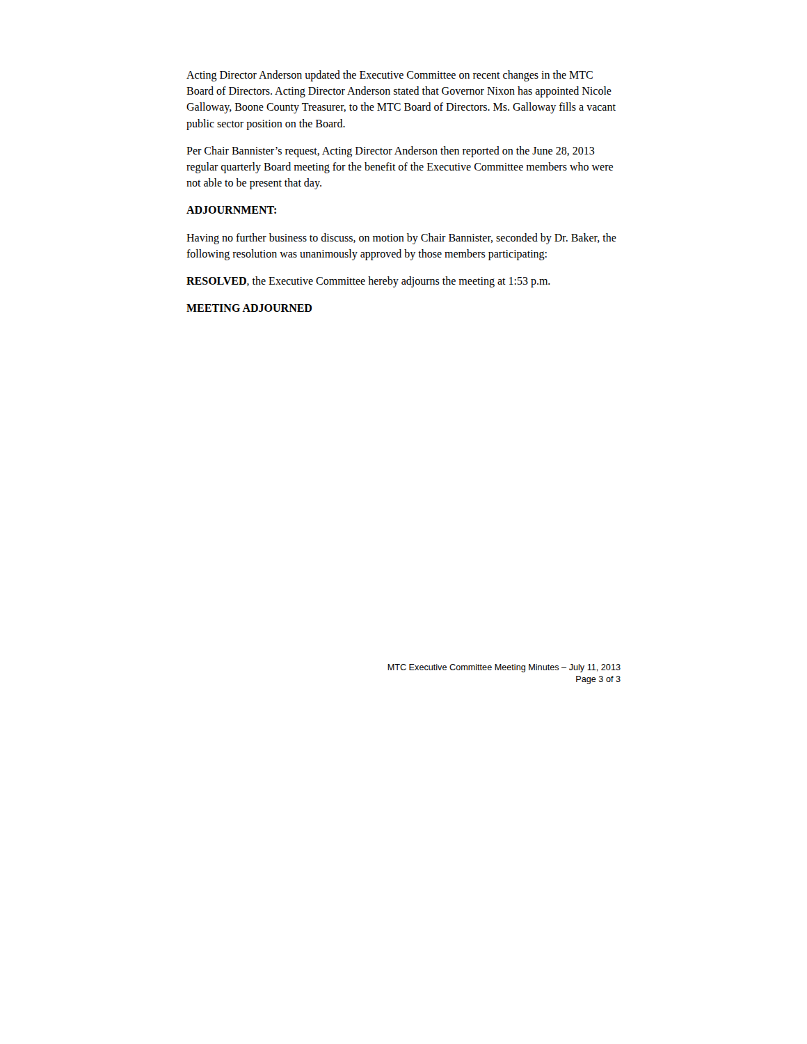Acting Director Anderson updated the Executive Committee on recent changes in the MTC Board of Directors. Acting Director Anderson stated that Governor Nixon has appointed Nicole Galloway, Boone County Treasurer, to the MTC Board of Directors. Ms. Galloway fills a vacant public sector position on the Board.
Per Chair Bannister’s request, Acting Director Anderson then reported on the June 28, 2013 regular quarterly Board meeting for the benefit of the Executive Committee members who were not able to be present that day.
Adjournment:
Having no further business to discuss, on motion by Chair Bannister, seconded by Dr. Baker, the following resolution was unanimously approved by those members participating:
RESOLVED, the Executive Committee hereby adjourns the meeting at 1:53 p.m.
MEETING ADJOURNED
MTC Executive Committee Meeting Minutes – July 11, 2013
Page 3 of 3